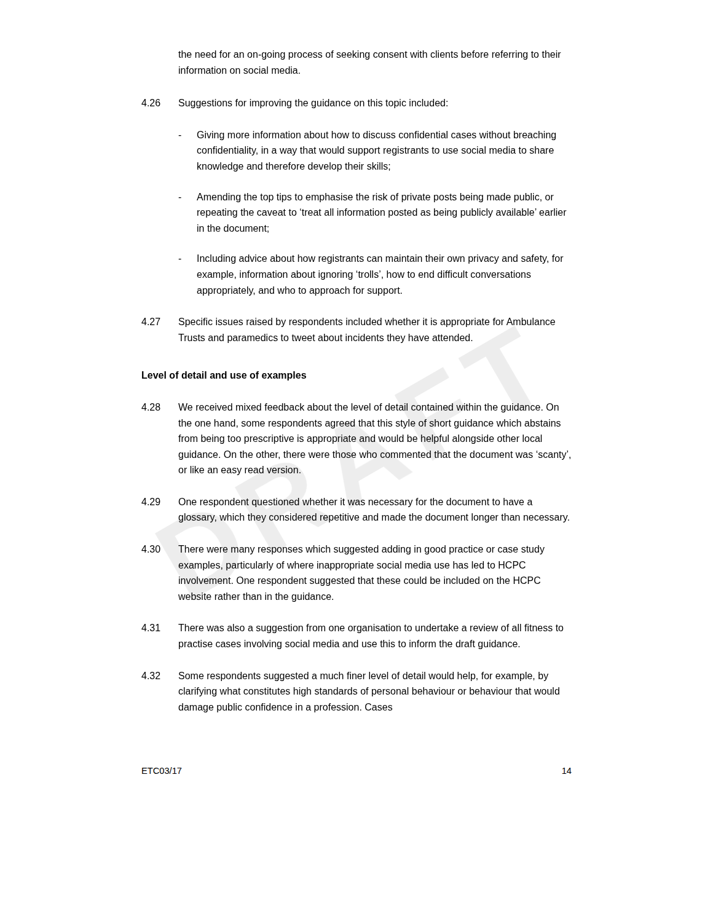DRAFT
the need for an on-going process of seeking consent with clients before referring to their information on social media.
4.26
Suggestions for improving the guidance on this topic included:
- Giving more information about how to discuss confidential cases without breaching confidentiality, in a way that would support registrants to use social media to share knowledge and therefore develop their skills;
- Amending the top tips to emphasise the risk of private posts being made public, or repeating the caveat to ‘treat all information posted as being publicly available’ earlier in the document;
- Including advice about how registrants can maintain their own privacy and safety, for example, information about ignoring ‘trolls’, how to end difficult conversations appropriately, and who to approach for support.
4.27
Specific issues raised by respondents included whether it is appropriate for Ambulance Trusts and paramedics to tweet about incidents they have attended.
Level of detail and use of examples
4.28
We received mixed feedback about the level of detail contained within the guidance. On the one hand, some respondents agreed that this style of short guidance which abstains from being too prescriptive is appropriate and would be helpful alongside other local guidance. On the other, there were those who commented that the document was ‘scanty’, or like an easy read version.
4.29
One respondent questioned whether it was necessary for the document to have a glossary, which they considered repetitive and made the document longer than necessary.
4.30
There were many responses which suggested adding in good practice or case study examples, particularly of where inappropriate social media use has led to HCPC involvement. One respondent suggested that these could be included on the HCPC website rather than in the guidance.
4.31
There was also a suggestion from one organisation to undertake a review of all fitness to practise cases involving social media and use this to inform the draft guidance.
4.32
Some respondents suggested a much finer level of detail would help, for example, by clarifying what constitutes high standards of personal behaviour or behaviour that would damage public confidence in a profession. Cases
ETC03/17 14